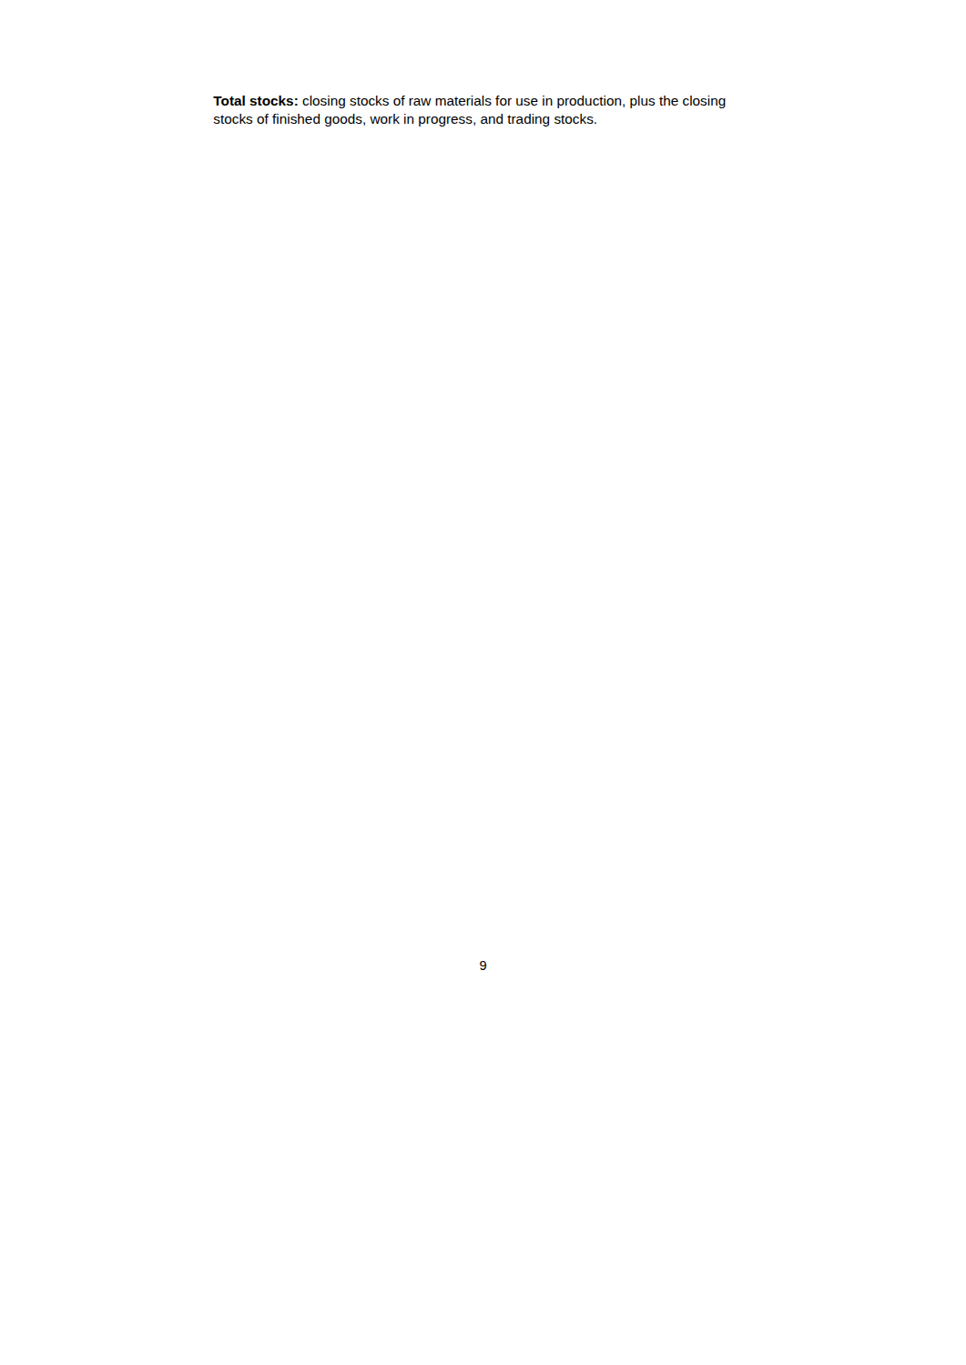Total stocks: closing stocks of raw materials for use in production, plus the closing stocks of finished goods, work in progress, and trading stocks.
9